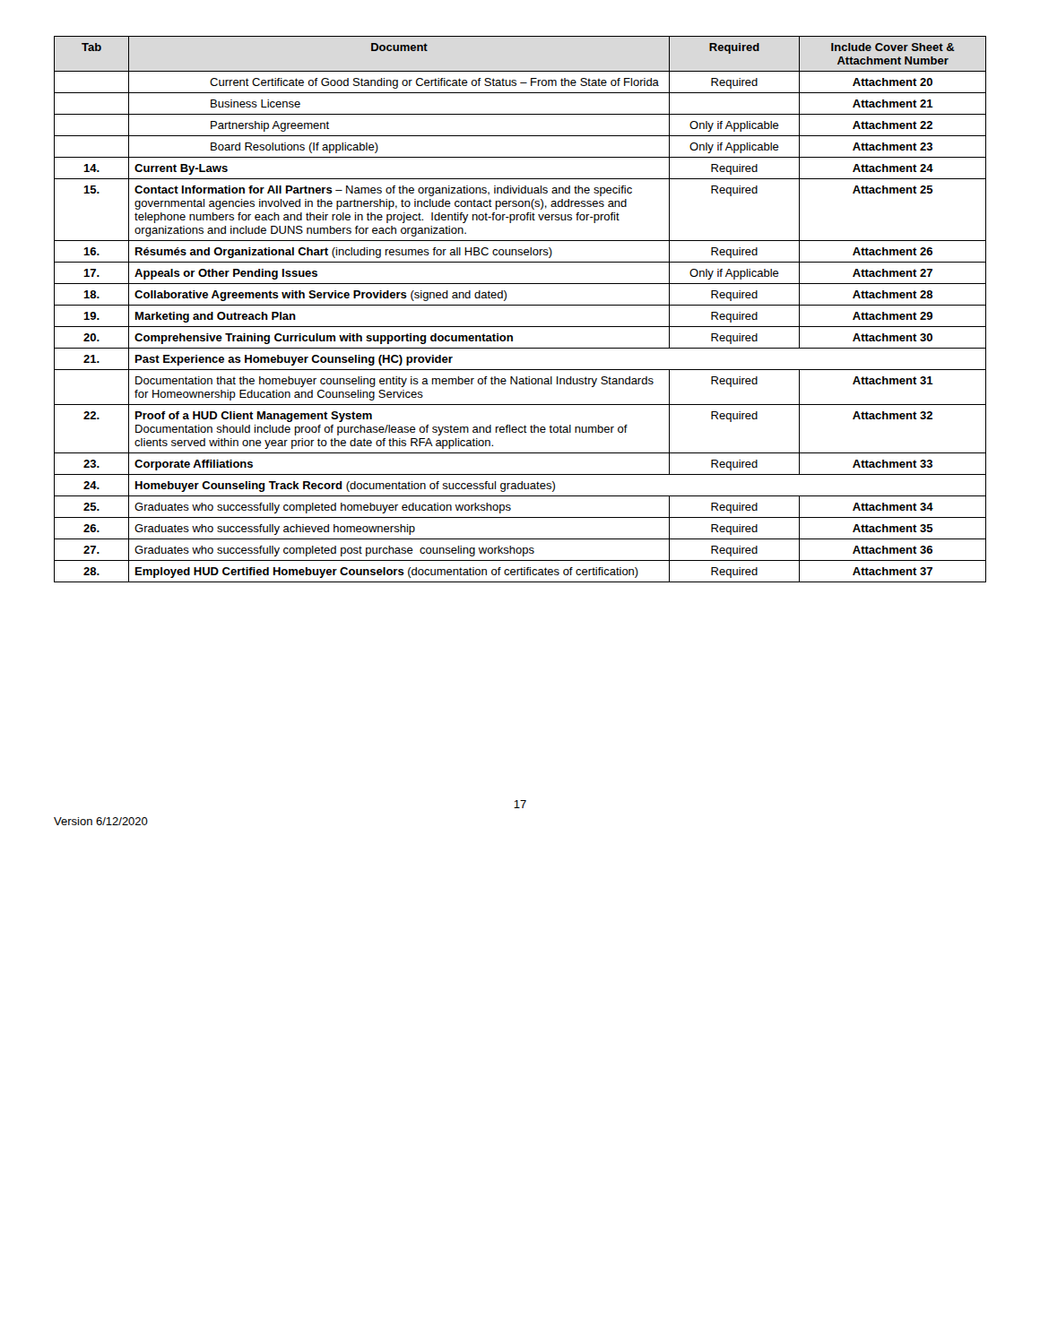| Tab | Document | Required | Include Cover Sheet & Attachment Number |
| --- | --- | --- | --- |
| | Current Certificate of Good Standing or Certificate of Status – From the State of Florida | Required | Attachment 20 |
| | Business License | | Attachment 21 |
| | Partnership Agreement | Only if Applicable | Attachment 22 |
| | Board Resolutions (If applicable) | Only if Applicable | Attachment 23 |
| 14. | Current By-Laws | Required | Attachment 24 |
| 15. | Contact Information for All Partners – Names of the organizations, individuals and the specific governmental agencies involved in the partnership, to include contact person(s), addresses and telephone numbers for each and their role in the project. Identify not-for-profit versus for-profit organizations and include DUNS numbers for each organization. | Required | Attachment 25 |
| 16. | Résumés and Organizational Chart (including resumes for all HBC counselors) | Required | Attachment 26 |
| 17. | Appeals or Other Pending Issues | Only if Applicable | Attachment 27 |
| 18. | Collaborative Agreements with Service Providers (signed and dated) | Required | Attachment 28 |
| 19. | Marketing and Outreach Plan | Required | Attachment 29 |
| 20. | Comprehensive Training Curriculum with supporting documentation | Required | Attachment 30 |
| 21. | Past Experience as Homebuyer Counseling (HC) provider |
| | Documentation that the homebuyer counseling entity is a member of the National Industry Standards for Homeownership Education and Counseling Services | Required | Attachment 31 |
| 22. | Proof of a HUD Client Management System Documentation should include proof of purchase/lease of system and reflect the total number of clients served within one year prior to the date of this RFA application. | Required | Attachment 32 |
| 23. | Corporate Affiliations | Required | Attachment 33 |
| 24. | Homebuyer Counseling Track Record (documentation of successful graduates) |
| 25. | Graduates who successfully completed homebuyer education workshops | Required | Attachment 34 |
| 26. | Graduates who successfully achieved homeownership | Required | Attachment 35 |
| 27. | Graduates who successfully completed post purchase counseling workshops | Required | Attachment 36 |
| 28. | Employed HUD Certified Homebuyer Counselors (documentation of certificates of certification) | Required | Attachment 37 |
17
Version 6/12/2020